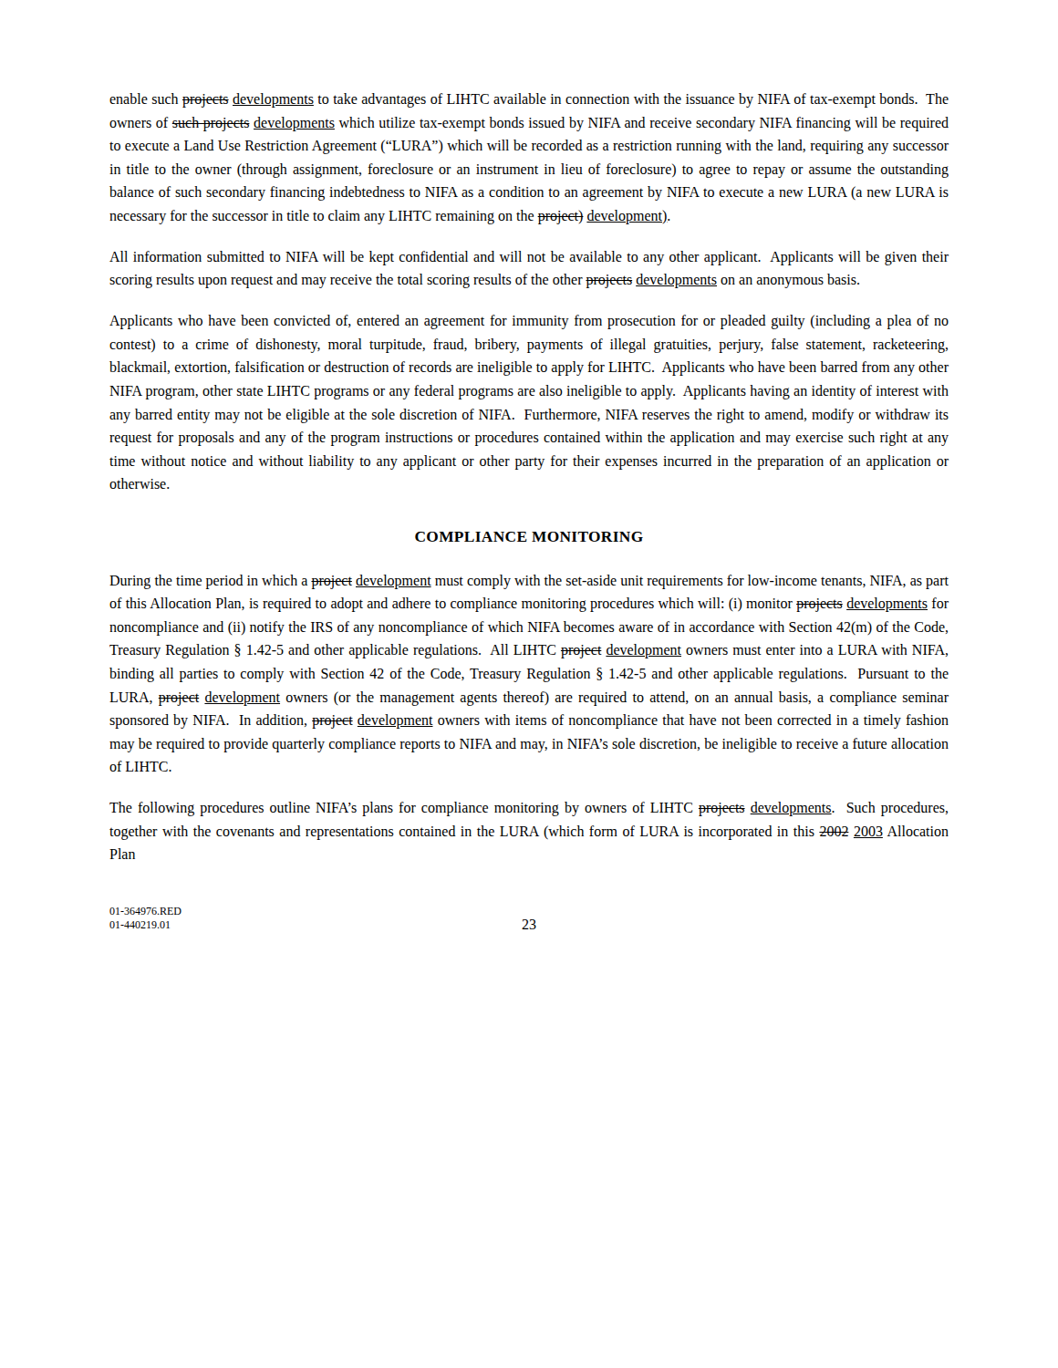enable such projects developments to take advantages of LIHTC available in connection with the issuance by NIFA of tax-exempt bonds. The owners of such projects developments which utilize tax-exempt bonds issued by NIFA and receive secondary NIFA financing will be required to execute a Land Use Restriction Agreement (“LURA”) which will be recorded as a restriction running with the land, requiring any successor in title to the owner (through assignment, foreclosure or an instrument in lieu of foreclosure) to agree to repay or assume the outstanding balance of such secondary financing indebtedness to NIFA as a condition to an agreement by NIFA to execute a new LURA (a new LURA is necessary for the successor in title to claim any LIHTC remaining on the project) development).
All information submitted to NIFA will be kept confidential and will not be available to any other applicant. Applicants will be given their scoring results upon request and may receive the total scoring results of the other projects developments on an anonymous basis.
Applicants who have been convicted of, entered an agreement for immunity from prosecution for or pleaded guilty (including a plea of no contest) to a crime of dishonesty, moral turpitude, fraud, bribery, payments of illegal gratuities, perjury, false statement, racketeering, blackmail, extortion, falsification or destruction of records are ineligible to apply for LIHTC. Applicants who have been barred from any other NIFA program, other state LIHTC programs or any federal programs are also ineligible to apply. Applicants having an identity of interest with any barred entity may not be eligible at the sole discretion of NIFA. Furthermore, NIFA reserves the right to amend, modify or withdraw its request for proposals and any of the program instructions or procedures contained within the application and may exercise such right at any time without notice and without liability to any applicant or other party for their expenses incurred in the preparation of an application or otherwise.
COMPLIANCE MONITORING
During the time period in which a project development must comply with the set-aside unit requirements for low-income tenants, NIFA, as part of this Allocation Plan, is required to adopt and adhere to compliance monitoring procedures which will: (i) monitor projects developments for noncompliance and (ii) notify the IRS of any noncompliance of which NIFA becomes aware of in accordance with Section 42(m) of the Code, Treasury Regulation § 1.42-5 and other applicable regulations. All LIHTC project development owners must enter into a LURA with NIFA, binding all parties to comply with Section 42 of the Code, Treasury Regulation § 1.42-5 and other applicable regulations. Pursuant to the LURA, project development owners (or the management agents thereof) are required to attend, on an annual basis, a compliance seminar sponsored by NIFA. In addition, project development owners with items of noncompliance that have not been corrected in a timely fashion may be required to provide quarterly compliance reports to NIFA and may, in NIFA’s sole discretion, be ineligible to receive a future allocation of LIHTC.
The following procedures outline NIFA’s plans for compliance monitoring by owners of LIHTC projects developments. Such procedures, together with the covenants and representations contained in the LURA (which form of LURA is incorporated in this 2002 2003 Allocation Plan
01-364976.RED
01-440219.01
23